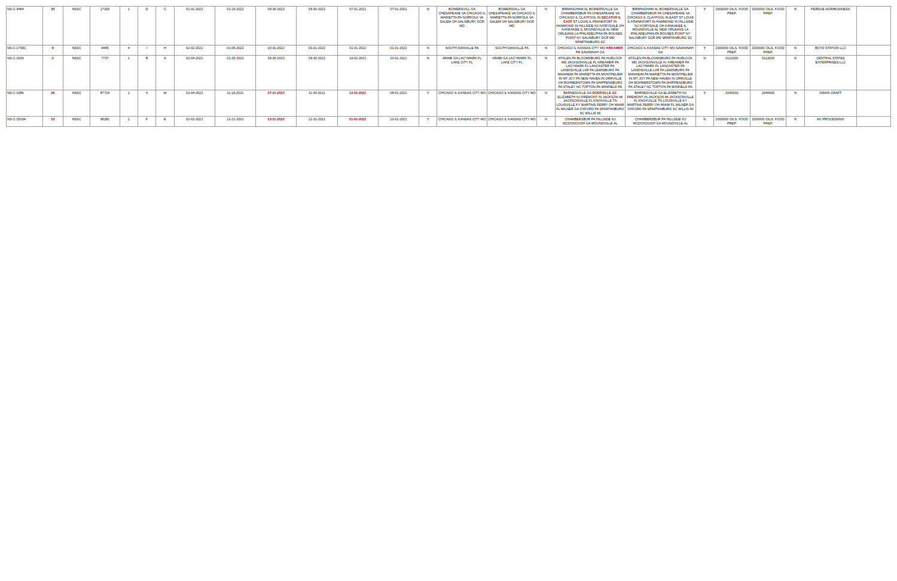| NS-C-348A | 34 | NSSC | 17315 | 1 | D | C | 01-31-2022 | 01-23-2022 | 09-30-2022 | 09-30-2022 | 07-01-2021 | 07-01-2021 | N | BOWERSVILL GA CHESAPEAKE VA CHICAGO IL MARIETTA PA NORFOLK VA SALEM OH SALISBURY DCR MD | BOWERSVILL GA CHESAPEAKE VA CHICAGO IL MARIETTA PA NORFOLK VA SALEM OH SALISBURY DCR MD | N | BIRMINGHAM AL BOWERSVILLE GA CHAMBERSBUR PA CHESAPEAKE VA CHICAGO IL CLAYPOOL IN DECATUR IL EAST ST LOUIS IL FRANKFORT IN HAMMOND IN HILLSIDE NJ IVORYDALE OH KANKAKEE IL MOUNDVILLE AL NEW ORLEANS LA PHILADELPHIA PA ROUSES POINT NY SALISBURY DCR MD SPARTANBURG SC | BIRMINGHAM AL BOWERSVILLE GA CHAMBERSBUR PA CHESAPEAKE VA CHICAGO IL CLAYPOOL IN EAST ST LOUIS IL FRANKFORT IN HAMMOND IN HILLSIDE NJ IVORYDALE OH KANKAKEE IL MOUNDVILLE AL NEW ORLEANS LA PHILADELPHIA PA ROUSES POINT NY SALISBURY DCR MD SPARTANBURG SC | Y | 2000000 OILS, FOOD PREP. | 2000000 OILS, FOOD PREP. | N | PERDUE AGRIBUSINESS | |
| NS-C-1793C | 8 | NSSC | 4465 | 4 | I | H | 02-02-2022 | 01-06-2022 | 03-31-2022 | 03-31-2022 | 01-01-2022 | 01-01-2022 | N | SOUTH DANVILLE PA | SOUTH DANVILLE PA | N | CHICAGO IL KANSAS CITY MO KREAMER PA SAVANNAH GA | CHICAGO IL KANSAS CITY MO SAVANNAH GA | Y | 2000000 OILS, FOOD PREP. | 2000000 OILS, FOOD PREP. | N | BOYD STATION LLC | |
| NS-C-1933 | 2 | NSSC | 7737 | 1 | B | A | 02-04-2022 | 01-25-2022 | 09-30-2022 | 09-30-2022 | 10-01-2021 | 10-01-2021 | N | ARABI GA LACYMARK FL LAKE CITY FL | ARABI GA LACYMARK FL LAKE CITY FL | N | ATGLEN PA BLOOMSBURG PA HURLOCK MD JACKSONVILLE FL KREAMER PA LACYMARK FL LANCASTER PA LANDISVILLE LVR PA LEWISBURG PA MANHEIM PA MARIETTA PA MONTPELIER IN MT JOY PA NEW HAVEN IN ORRVILLE OH ROHRERSTOWN PA SHIPPENSBURG PA STALEY NC TOPTON PA WINFIELD PA | ATGLEN PA BLOOMSBURG PA HURLOCK MD JACKSONVILLE FL KREAMER PA LACYMARK FL LANCASTER PA LANDISVILLE LVR PA LEWISBURG PA MANHEIM PA MARIETTA PA MONTPELIER IN MT JOY PA NEW HAVEN IN ORRVILLE OH ROHRERSTOWN PA SHIPPENSBURG PA STALEY NC TOPTON PA WINFIELD PA | N | 0113200 | 0113200 | N | CENTRAL STATES ENTERPRISES LLC | |
| NS-C-1086 | 26 | NSSC | 87724 | 1 | X | W | 02-04-2022 | 11-16-2021 | 07-31-2022 | 11-30-2021 | 12-01-2021 | 08-01-2021 | Y | CHICAGO IL KANSAS CITY MO | CHICAGO IL KANSAS CITY MO | N | BARNESVILLE GA DODDVILLE SC ELIZABETH NJ FREMONT IN JACKSON MI JACKSONVILLE FL KNOXVILLE TN LOUISVILLE KY MARTINS FERRY OH MIAMI FL MILNER GA OXFORD PA SPARTANBURG SC WILLIS MI | BARNESVILLE GA ELIZABETH NJ FREMONT IN JACKSON MI JACKSONVILLE FL KNOXVILLE TN LOUISVILLE KY MARTINS FERRY OH MIAMI FL MILNER GA OXFORD PA SPARTANBURG SC WILLIS MI | Y | 2040000 | 2040000 | N | GRAIN CRAFT | |
| NS-C-1503A | 23 | NSSC | 96281 | 2 | F | E | 02-02-2022 | 12-21-2021 | 03-31-2022 | 12-31-2021 | 01-01-2022 | 10-01-2021 | Y | CHICAGO IL KANSAS CITY MO | CHICAGO IL KANSAS CITY MO | N | CHAMBERSBUR PA HILLSIDE NJ MCDONOUGH GA MOUNDVILLE AL | CHAMBERSBUR PA HILLSIDE NJ MCDONOUGH GA MOUNDVILLE AL | N | 2000000 OILS, FOOD PREP. | 2000000 OILS, FOOD PREP. | N | AG PROCESSING | |